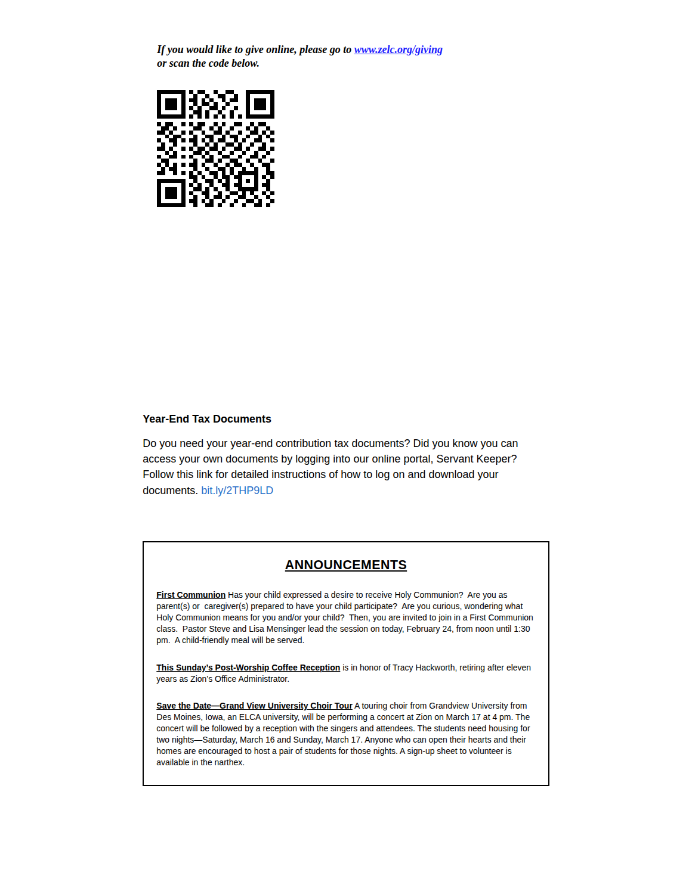If you would like to give online, please go to www.zelc.org/giving
or scan the code below.
Year-End Tax Documents
Do you need your year-end contribution tax documents? Did you know you can access your own documents by logging into our online portal, Servant Keeper? Follow this link for detailed instruc­tions of how to log on and download your documents. bit.ly/2THP9LD
ANNOUNCEMENTS
First Communion Has your child expressed a desire to receive Holy Communion? Are you as parent(s) or caregiver(s) prepared to have your child participate? Are you curious, wondering what Holy Communion means for you and/or your child? Then, you are invited to join in a First Communion class. Pastor Steve and Lisa Mensinger lead the ses­sion on today, February 24, from noon until 1:30 pm. A child-friendly meal will be served.
This Sunday’s Post-Worship Coffee Reception is in honor of Tracy Hackworth, retiring after eleven years as Zion’s Office Administrator.
Save the Date—Grand View University Choir Tour A touring choir from Grandview University from Des Moines, Io­wa, an ELCA university, will be performing a concert at Zion on March 17 at 4 pm. The concert will be followed by a reception with the singers and attendees. The students need housing for two nights—Saturday, March 16 and Sunday, March 17. Anyone who can open their hearts and their homes are encouraged to host a pair of students for those nights. A sign-up sheet to volunteer is available in the narthex.